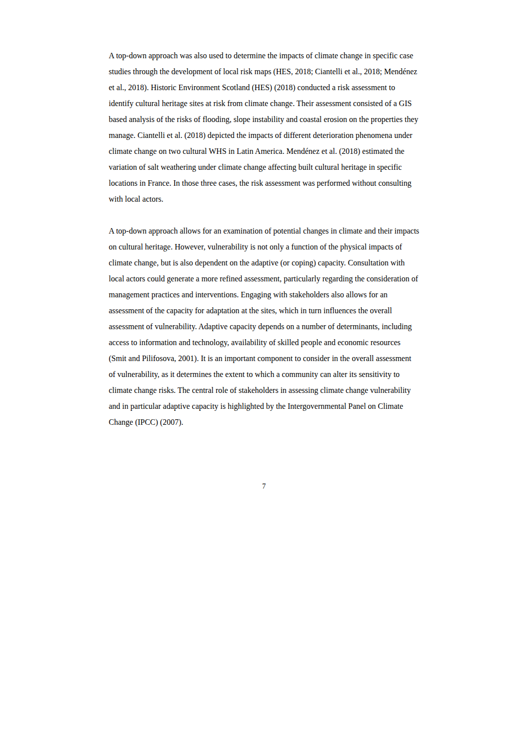A top-down approach was also used to determine the impacts of climate change in specific case studies through the development of local risk maps (HES, 2018; Ciantelli et al., 2018; Mendénez et al., 2018). Historic Environment Scotland (HES) (2018) conducted a risk assessment to identify cultural heritage sites at risk from climate change. Their assessment consisted of a GIS based analysis of the risks of flooding, slope instability and coastal erosion on the properties they manage. Ciantelli et al. (2018) depicted the impacts of different deterioration phenomena under climate change on two cultural WHS in Latin America. Mendénez et al. (2018) estimated the variation of salt weathering under climate change affecting built cultural heritage in specific locations in France. In those three cases, the risk assessment was performed without consulting with local actors.
A top-down approach allows for an examination of potential changes in climate and their impacts on cultural heritage. However, vulnerability is not only a function of the physical impacts of climate change, but is also dependent on the adaptive (or coping) capacity. Consultation with local actors could generate a more refined assessment, particularly regarding the consideration of management practices and interventions. Engaging with stakeholders also allows for an assessment of the capacity for adaptation at the sites, which in turn influences the overall assessment of vulnerability. Adaptive capacity depends on a number of determinants, including access to information and technology, availability of skilled people and economic resources (Smit and Pilifosova, 2001). It is an important component to consider in the overall assessment of vulnerability, as it determines the extent to which a community can alter its sensitivity to climate change risks. The central role of stakeholders in assessing climate change vulnerability and in particular adaptive capacity is highlighted by the Intergovernmental Panel on Climate Change (IPCC) (2007).
7